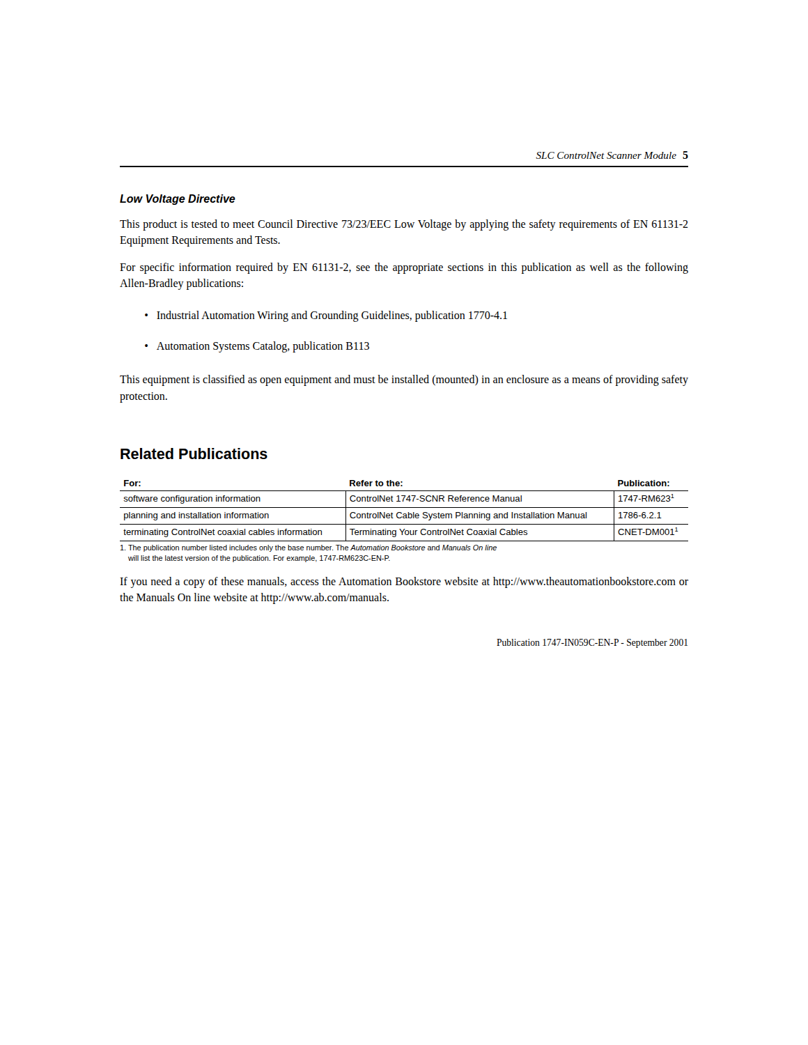SLC ControlNet Scanner Module 5
Low Voltage Directive
This product is tested to meet Council Directive 73/23/EEC Low Voltage by applying the safety requirements of EN 61131-2 Equipment Requirements and Tests.
For specific information required by EN 61131-2, see the appropriate sections in this publication as well as the following Allen-Bradley publications:
Industrial Automation Wiring and Grounding Guidelines, publication 1770-4.1
Automation Systems Catalog, publication B113
This equipment is classified as open equipment and must be installed (mounted) in an enclosure as a means of providing safety protection.
Related Publications
| For: | Refer to the: | Publication: |
| --- | --- | --- |
| software configuration information | ControlNet 1747-SCNR Reference Manual | 1747-RM623 1 |
| planning and installation information | ControlNet Cable System Planning and Installation Manual | 1786-6.2.1 |
| terminating ControlNet coaxial cables information | Terminating Your ControlNet Coaxial Cables | CNET-DM001 1 |
1. The publication number listed includes only the base number. The Automation Bookstore and Manuals On line will list the latest version of the publication. For example, 1747-RM623C-EN-P.
If you need a copy of these manuals, access the Automation Bookstore website at http://www.theautomationbookstore.com or the Manuals On line website at http://www.ab.com/manuals.
Publication 1747-IN059C-EN-P - September 2001